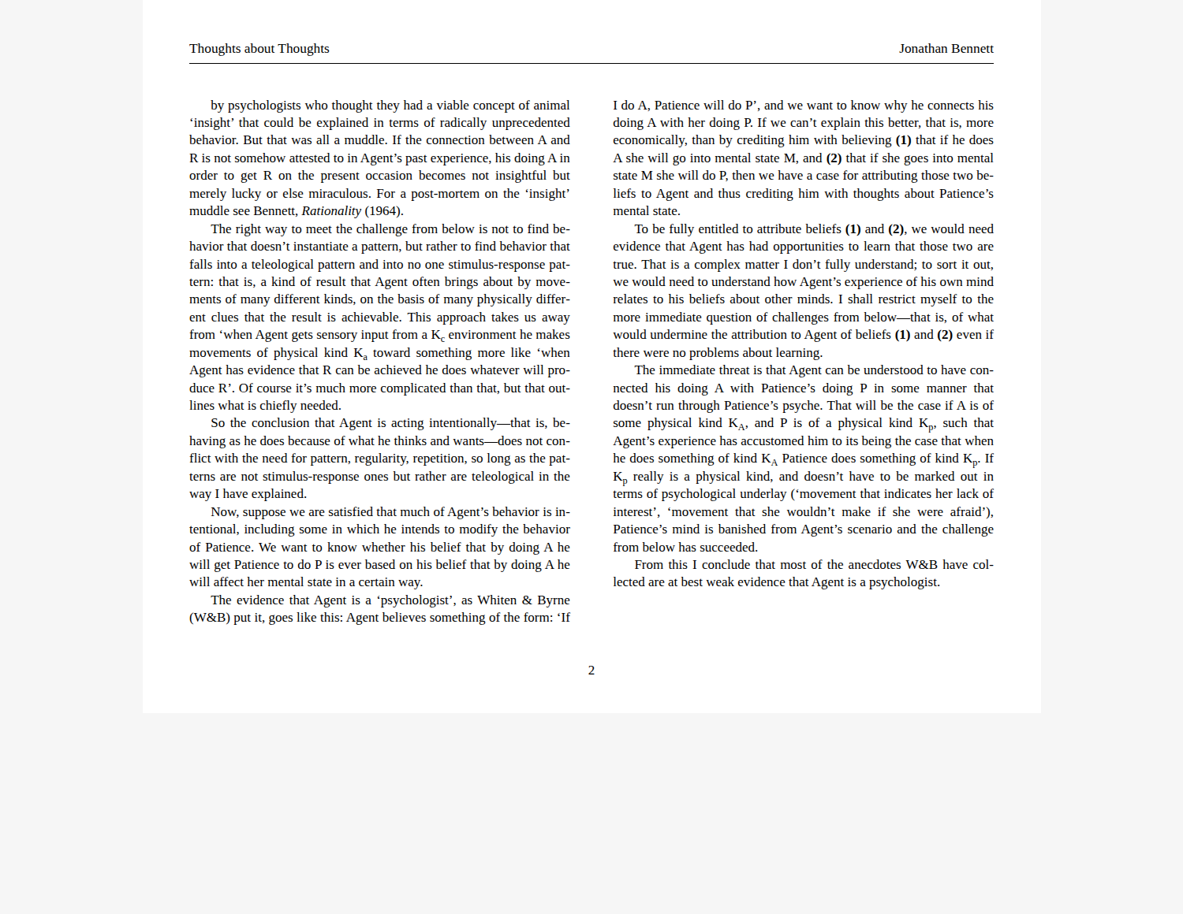Thoughts about Thoughts Jonathan Bennett
by psychologists who thought they had a viable concept of animal ‘insight’ that could be explained in terms of radically unprecedented behavior. But that was all a muddle. If the connection between A and R is not somehow attested to in Agent’s past experience, his doing A in order to get R on the present occasion becomes not insightful but merely lucky or else miraculous. For a post-mortem on the ‘insight’ muddle see Bennett, Rationality (1964).
The right way to meet the challenge from below is not to find behavior that doesn’t instantiate a pattern, but rather to find behavior that falls into a teleological pattern and into no one stimulus-response pattern: that is, a kind of result that Agent often brings about by movements of many different kinds, on the basis of many physically different clues that the result is achievable. This approach takes us away from ‘when Agent gets sensory input from a Kc environment he makes movements of physical kind Ka toward something more like ‘when Agent has evidence that R can be achieved he does whatever will produce R’. Of course it’s much more complicated than that, but that outlines what is chiefly needed.
So the conclusion that Agent is acting intentionally—that is, behaving as he does because of what he thinks and wants—does not conflict with the need for pattern, regularity, repetition, so long as the patterns are not stimulus-response ones but rather are teleological in the way I have explained.
Now, suppose we are satisfied that much of Agent’s behavior is intentional, including some in which he intends to modify the behavior of Patience. We want to know whether his belief that by doing A he will get Patience to do P is ever based on his belief that by doing A he will affect her mental state in a certain way.
The evidence that Agent is a ‘psychologist’, as Whiten & Byrne (W&B) put it, goes like this: Agent believes something of the form: ‘If I do A, Patience will do P’, and we want to know why he connects his doing A with her doing P. If we can’t explain this better, that is, more economically, than by crediting him with believing (1) that if he does A she will go into mental state M, and (2) that if she goes into mental state M she will do P, then we have a case for attributing those two beliefs to Agent and thus crediting him with thoughts about Patience’s mental state.
To be fully entitled to attribute beliefs (1) and (2), we would need evidence that Agent has had opportunities to learn that those two are true. That is a complex matter I don’t fully understand; to sort it out, we would need to understand how Agent’s experience of his own mind relates to his beliefs about other minds. I shall restrict myself to the more immediate question of challenges from below—that is, of what would undermine the attribution to Agent of beliefs (1) and (2) even if there were no problems about learning.
The immediate threat is that Agent can be understood to have connected his doing A with Patience’s doing P in some manner that doesn’t run through Patience’s psyche. That will be the case if A is of some physical kind KA, and P is of a physical kind Kp, such that Agent’s experience has accustomed him to its being the case that when he does something of kind KA Patience does something of kind Kp. If Kp really is a physical kind, and doesn’t have to be marked out in terms of psychological underlay (‘movement that indicates her lack of interest’, ‘movement that she wouldn’t make if she were afraid’), Patience’s mind is banished from Agent’s scenario and the challenge from below has succeeded.
From this I conclude that most of the anecdotes W&B have collected are at best weak evidence that Agent is a psychologist.
2